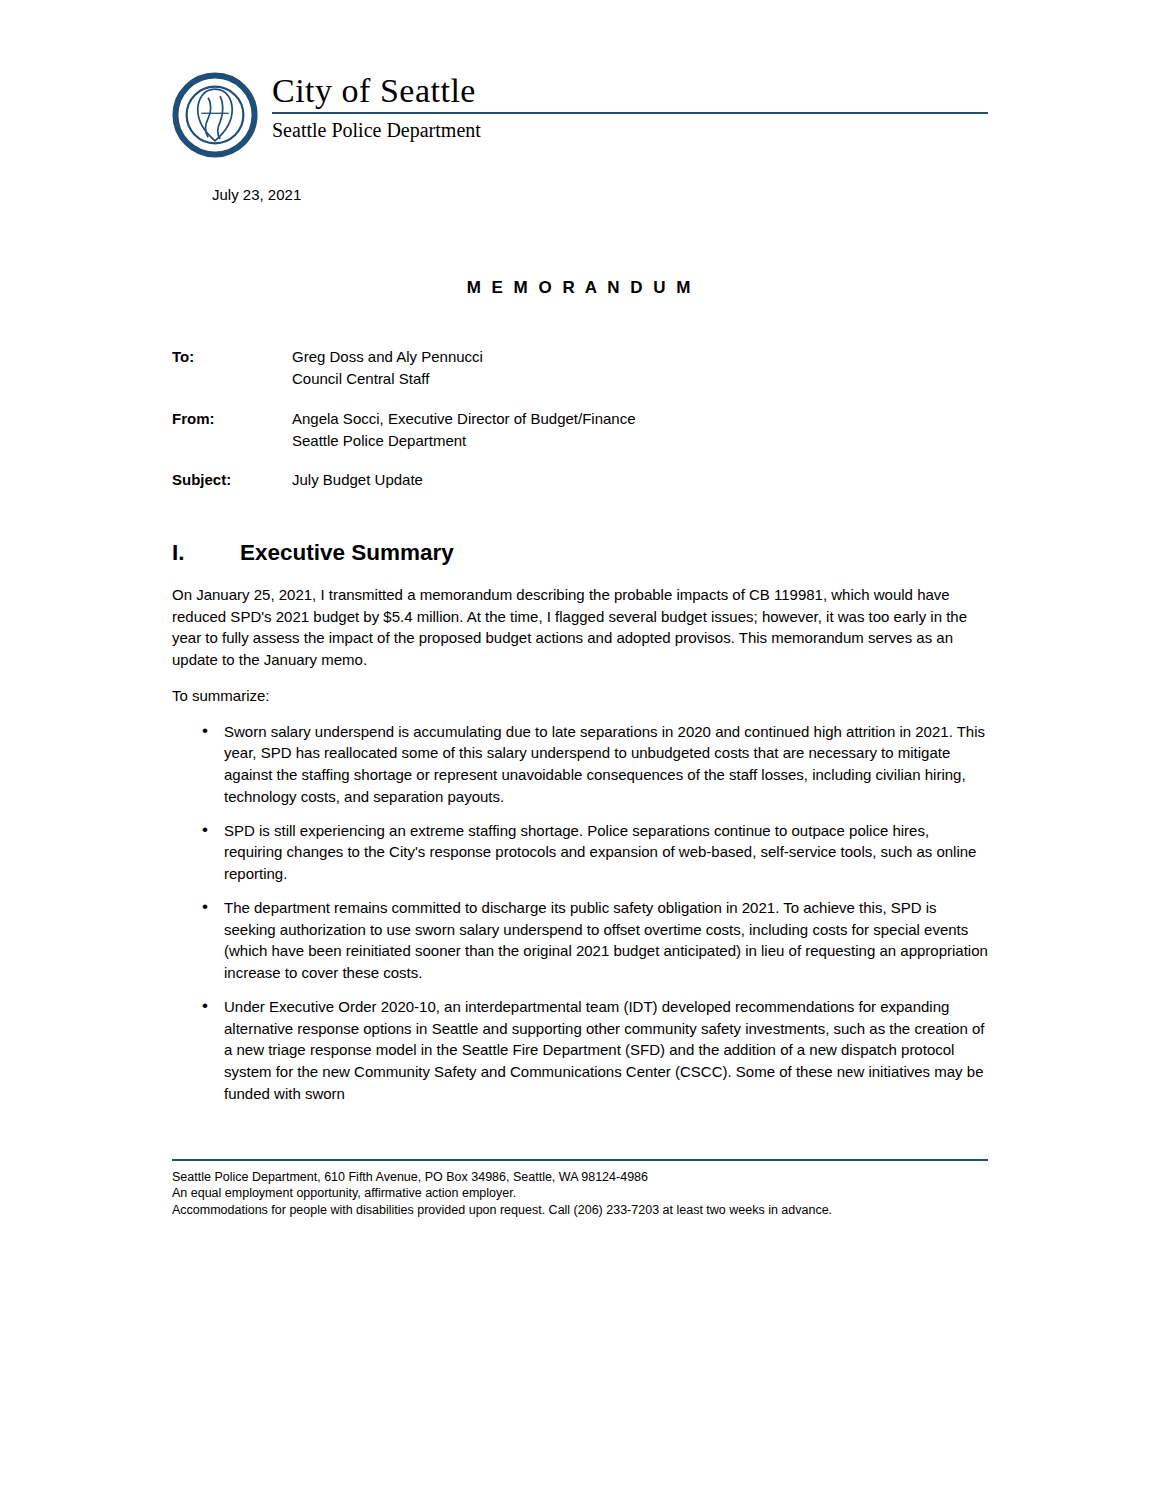City of Seattle
Seattle Police Department
July 23, 2021
M E M O R A N D U M
| To: | Greg Doss and Aly Pennucci Council Central Staff |
| From: | Angela Socci, Executive Director of Budget/Finance Seattle Police Department |
| Subject: | July Budget Update |
I. Executive Summary
On January 25, 2021, I transmitted a memorandum describing the probable impacts of CB 119981, which would have reduced SPD's 2021 budget by $5.4 million. At the time, I flagged several budget issues; however, it was too early in the year to fully assess the impact of the proposed budget actions and adopted provisos. This memorandum serves as an update to the January memo.
To summarize:
Sworn salary underspend is accumulating due to late separations in 2020 and continued high attrition in 2021. This year, SPD has reallocated some of this salary underspend to unbudgeted costs that are necessary to mitigate against the staffing shortage or represent unavoidable consequences of the staff losses, including civilian hiring, technology costs, and separation payouts.
SPD is still experiencing an extreme staffing shortage. Police separations continue to outpace police hires, requiring changes to the City's response protocols and expansion of web-based, self-service tools, such as online reporting.
The department remains committed to discharge its public safety obligation in 2021. To achieve this, SPD is seeking authorization to use sworn salary underspend to offset overtime costs, including costs for special events (which have been reinitiated sooner than the original 2021 budget anticipated) in lieu of requesting an appropriation increase to cover these costs.
Under Executive Order 2020-10, an interdepartmental team (IDT) developed recommendations for expanding alternative response options in Seattle and supporting other community safety investments, such as the creation of a new triage response model in the Seattle Fire Department (SFD) and the addition of a new dispatch protocol system for the new Community Safety and Communications Center (CSCC). Some of these new initiatives may be funded with sworn
Seattle Police Department, 610 Fifth Avenue, PO Box 34986, Seattle, WA 98124-4986
An equal employment opportunity, affirmative action employer.
Accommodations for people with disabilities provided upon request. Call (206) 233-7203 at least two weeks in advance.